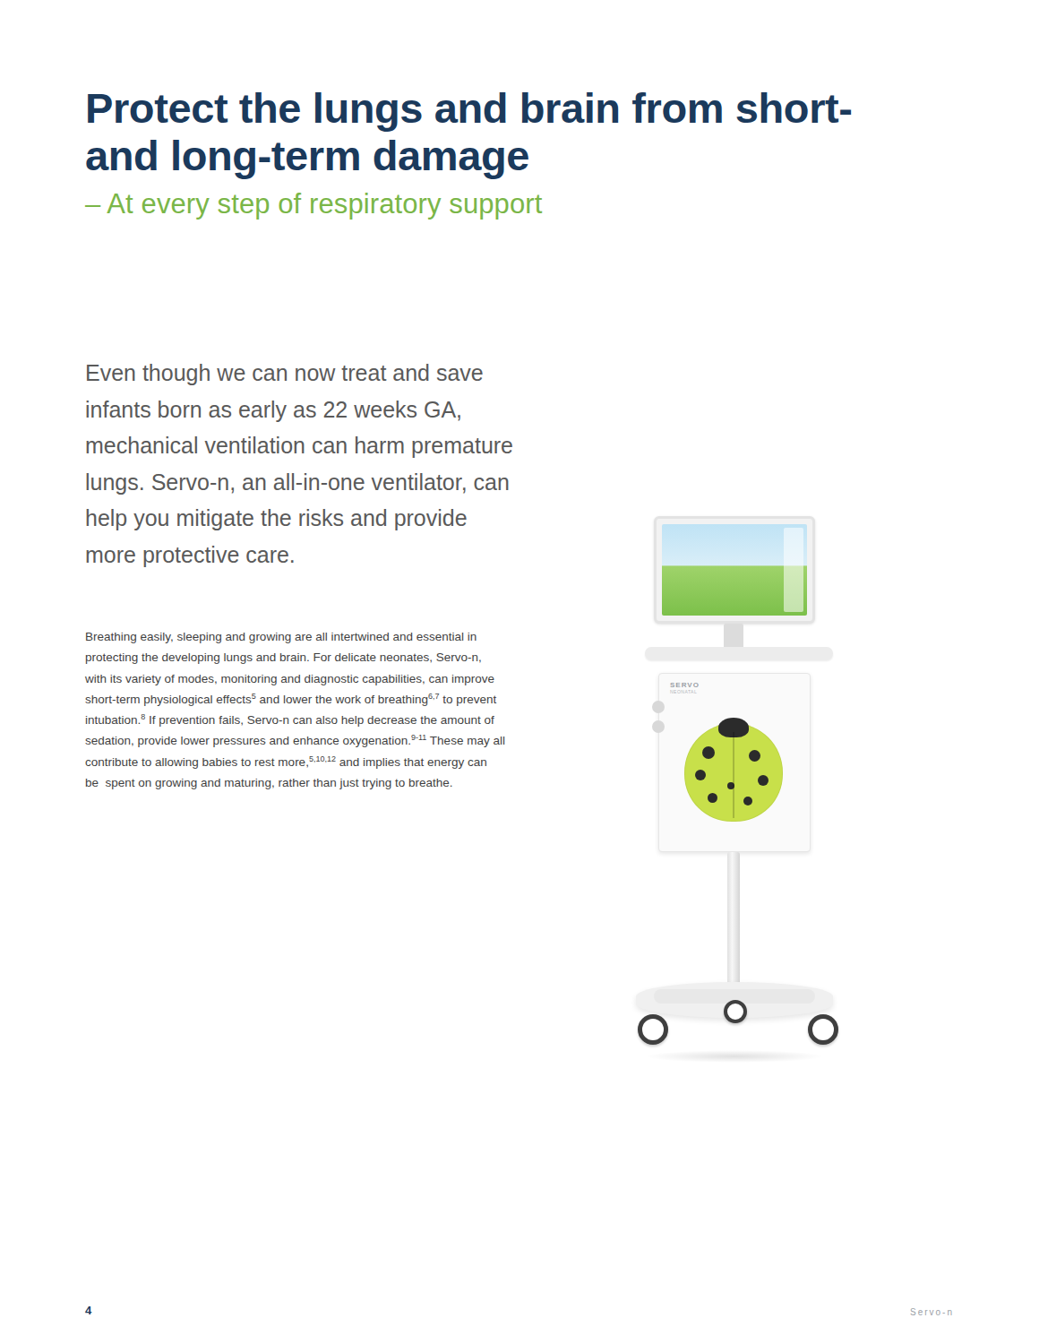Protect the lungs and brain from short- and long-term damage
– At every step of respiratory support
Even though we can now treat and save infants born as early as 22 weeks GA, mechanical ventilation can harm premature lungs. Servo-n, an all-in-one ventilator, can help you mitigate the risks and provide more protective care.
Breathing easily, sleeping and growing are all intertwined and essential in protecting the developing lungs and brain. For delicate neonates, Servo-n, with its variety of modes, monitoring and diagnostic capabilities, can improve short-term physiological effects5 and lower the work of breathing6,7 to prevent intubation.8 If prevention fails, Servo-n can also help decrease the amount of sedation, provide lower pressures and enhance oxygenation.9-11 These may all contribute to allowing babies to rest more,5,10,12 and implies that energy can be spent on growing and maturing, rather than just trying to breathe.
SERVONEONATAL
4 Servo-n